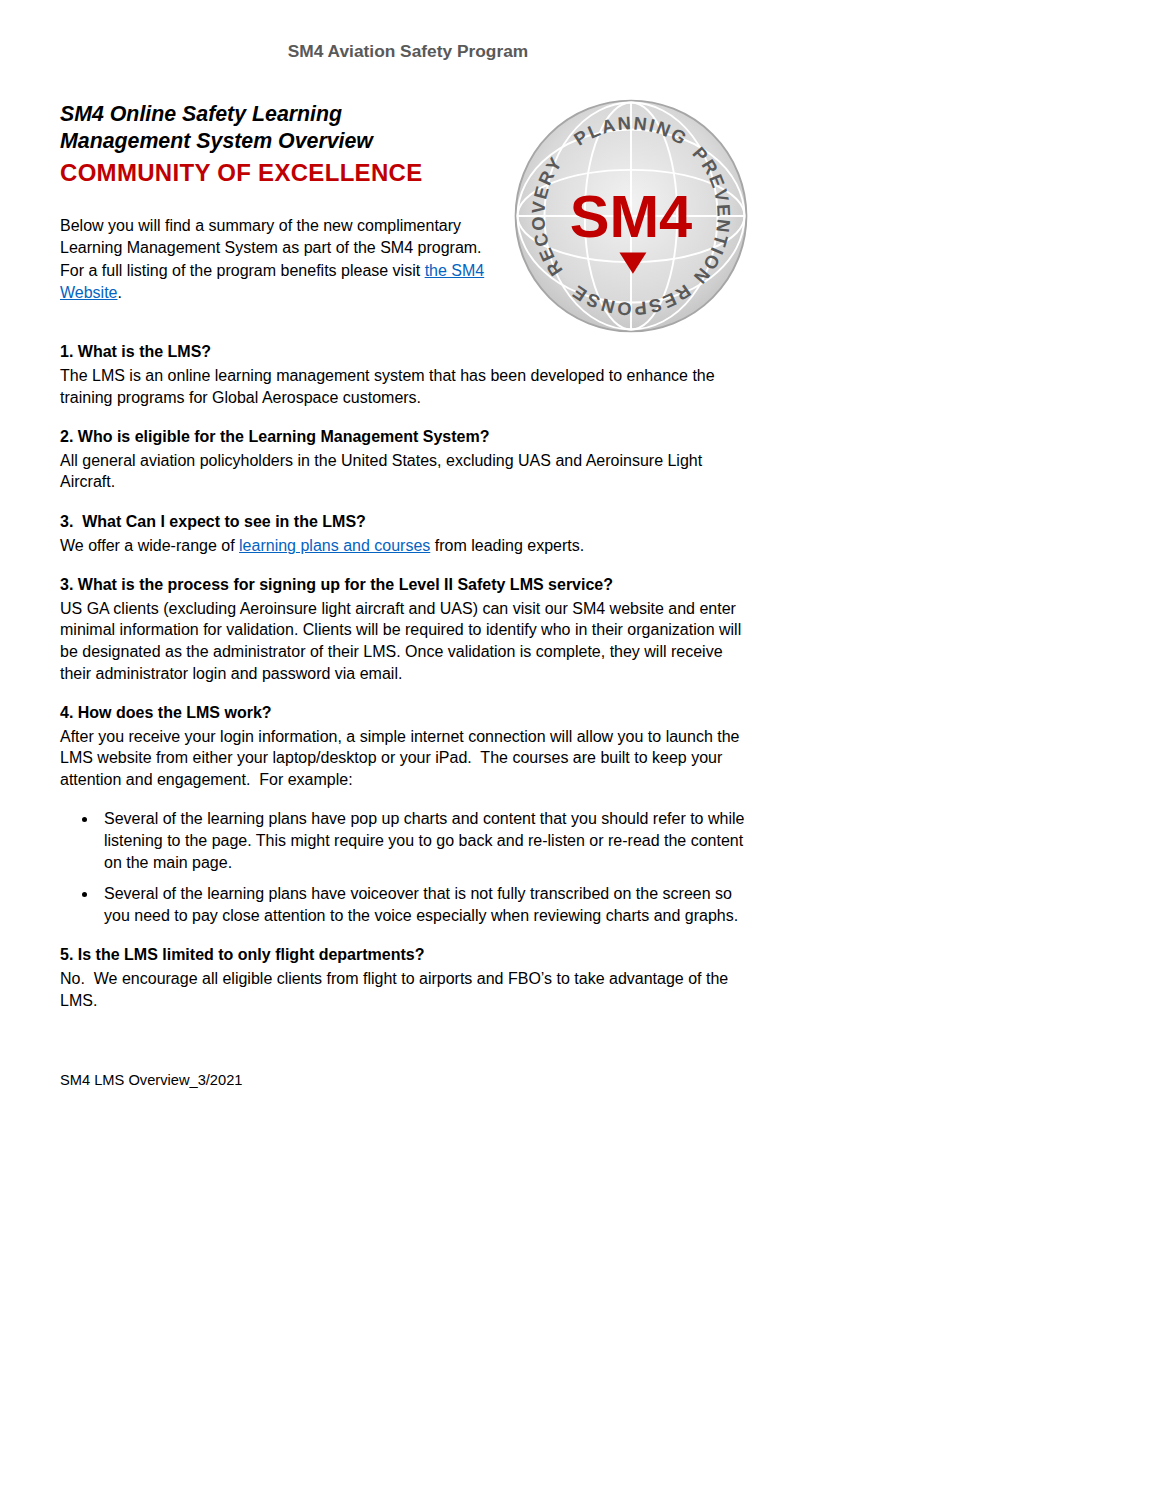SM4 Aviation Safety Program
SM4 Online Safety Learning
Management System Overview
COMMUNITY OF EXCELLENCE
Below you will find a summary of the new complimentary Learning Management System as part of the SM4 program. For a full listing of the program benefits please visit the SM4 Website.
1. What is the LMS?
The LMS is an online learning management system that has been developed to enhance the training programs for Global Aerospace customers.
2. Who is eligible for the Learning Management System?
All general aviation policyholders in the United States, excluding UAS and Aeroinsure Light Aircraft.
3. What Can I expect to see in the LMS?
We offer a wide-range of learning plans and courses from leading experts.
3. What is the process for signing up for the Level II Safety LMS service?
US GA clients (excluding Aeroinsure light aircraft and UAS) can visit our SM4 website and enter minimal information for validation. Clients will be required to identify who in their organization will be designated as the administrator of their LMS. Once validation is complete, they will receive their administrator login and password via email.
4. How does the LMS work?
After you receive your login information, a simple internet connection will allow you to launch the LMS website from either your laptop/desktop or your iPad. The courses are built to keep your attention and engagement. For example:
Several of the learning plans have pop up charts and content that you should refer to while listening to the page. This might require you to go back and re-listen or re-read the content on the main page.
Several of the learning plans have voiceover that is not fully transcribed on the screen so you need to pay close attention to the voice especially when reviewing charts and graphs.
5. Is the LMS limited to only flight departments?
No. We encourage all eligible clients from flight to airports and FBO’s to take advantage of the LMS.
SM4 LMS Overview_3/2021